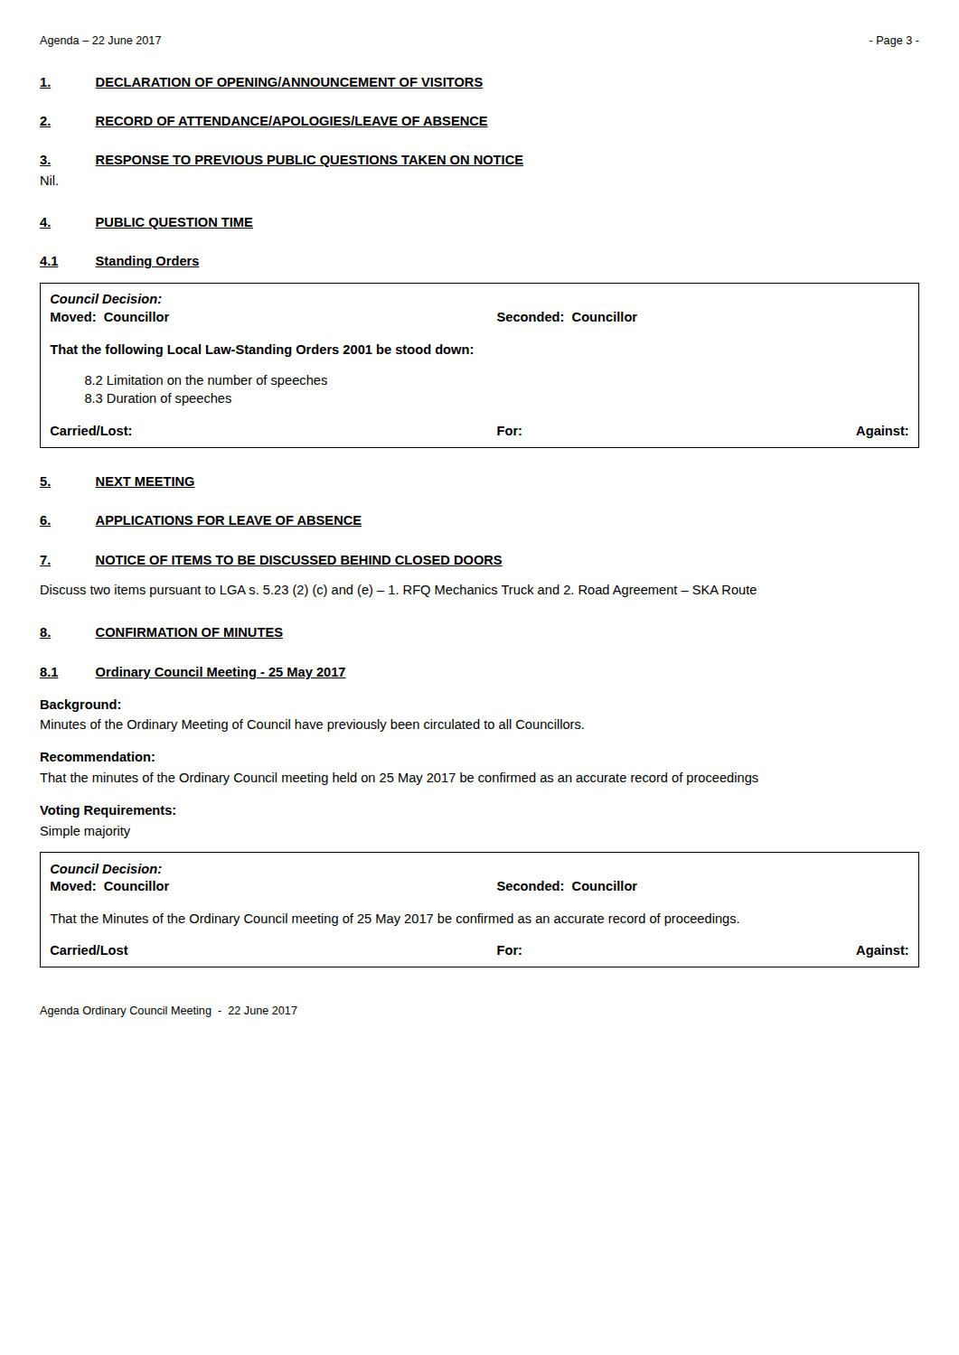Agenda – 22 June 2017 - Page 3 -
1. DECLARATION OF OPENING/ANNOUNCEMENT OF VISITORS
2. RECORD OF ATTENDANCE/APOLOGIES/LEAVE OF ABSENCE
3. RESPONSE TO PREVIOUS PUBLIC QUESTIONS TAKEN ON NOTICE
Nil.
4. PUBLIC QUESTION TIME
4.1 Standing Orders
Council Decision:
Moved: Councillor Seconded: Councillor
That the following Local Law-Standing Orders 2001 be stood down:
8.2 Limitation on the number of speeches
8.3 Duration of speeches
Carried/Lost: For: Against:
5. NEXT MEETING
6. APPLICATIONS FOR LEAVE OF ABSENCE
7. NOTICE OF ITEMS TO BE DISCUSSED BEHIND CLOSED DOORS
Discuss two items pursuant to LGA s. 5.23 (2) (c) and (e) – 1. RFQ Mechanics Truck and 2. Road Agreement – SKA Route
8. CONFIRMATION OF MINUTES
8.1 Ordinary Council Meeting - 25 May 2017
Background:
Minutes of the Ordinary Meeting of Council have previously been circulated to all Councillors.
Recommendation:
That the minutes of the Ordinary Council meeting held on 25 May 2017 be confirmed as an accurate record of proceedings
Voting Requirements:
Simple majority
Council Decision:
Moved: Councillor Seconded: Councillor
That the Minutes of the Ordinary Council meeting of 25 May 2017 be confirmed as an accurate record of proceedings.
Carried/Lost For: Against:
Agenda Ordinary Council Meeting - 22 June 2017